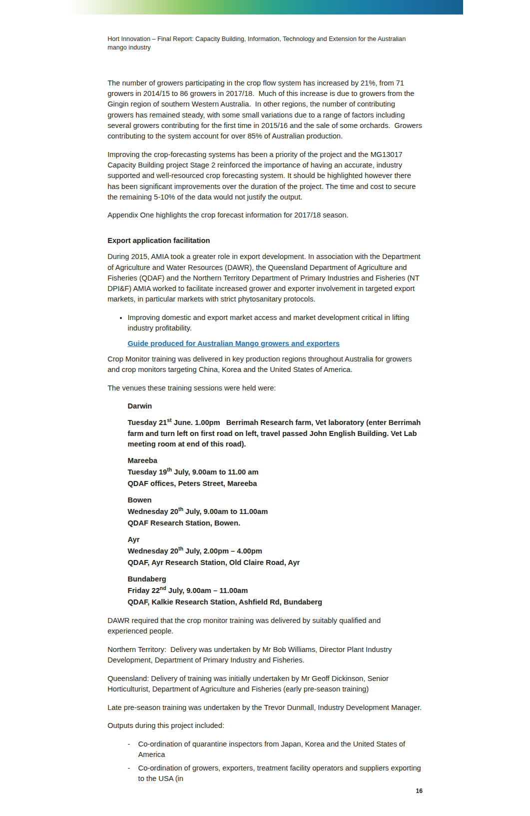Hort Innovation – Final Report: Capacity Building, Information, Technology and Extension for the Australian mango industry
The number of growers participating in the crop flow system has increased by 21%, from 71 growers in 2014/15 to 86 growers in 2017/18. Much of this increase is due to growers from the Gingin region of southern Western Australia. In other regions, the number of contributing growers has remained steady, with some small variations due to a range of factors including several growers contributing for the first time in 2015/16 and the sale of some orchards. Growers contributing to the system account for over 85% of Australian production.
Improving the crop-forecasting systems has been a priority of the project and the MG13017 Capacity Building project Stage 2 reinforced the importance of having an accurate, industry supported and well-resourced crop forecasting system. It should be highlighted however there has been significant improvements over the duration of the project. The time and cost to secure the remaining 5-10% of the data would not justify the output.
Appendix One highlights the crop forecast information for 2017/18 season.
Export application facilitation
During 2015, AMIA took a greater role in export development. In association with the Department of Agriculture and Water Resources (DAWR), the Queensland Department of Agriculture and Fisheries (QDAF) and the Northern Territory Department of Primary Industries and Fisheries (NT DPI&F) AMIA worked to facilitate increased grower and exporter involvement in targeted export markets, in particular markets with strict phytosanitary protocols.
Improving domestic and export market access and market development critical in lifting industry profitability.
Guide produced for Australian Mango growers and exporters
Crop Monitor training was delivered in key production regions throughout Australia for growers and crop monitors targeting China, Korea and the United States of America.
The venues these training sessions were held were:
Darwin
Tuesday 21st June. 1.00pm Berrimah Research farm, Vet laboratory (enter Berrimah farm and turn left on first road on left, travel passed John English Building. Vet Lab meeting room at end of this road).
Mareeba
Tuesday 19th July, 9.00am to 11.00 am
QDAF offices, Peters Street, Mareeba
Bowen
Wednesday 20th July, 9.00am to 11.00am
QDAF Research Station, Bowen.
Ayr
Wednesday 20th July, 2.00pm – 4.00pm
QDAF, Ayr Research Station, Old Claire Road, Ayr
Bundaberg
Friday 22nd July, 9.00am – 11.00am
QDAF, Kalkie Research Station, Ashfield Rd, Bundaberg
DAWR required that the crop monitor training was delivered by suitably qualified and experienced people.
Northern Territory: Delivery was undertaken by Mr Bob Williams, Director Plant Industry Development, Department of Primary Industry and Fisheries.
Queensland: Delivery of training was initially undertaken by Mr Geoff Dickinson, Senior Horticulturist, Department of Agriculture and Fisheries (early pre-season training)
Late pre-season training was undertaken by the Trevor Dunmall, Industry Development Manager.
Outputs during this project included:
Co-ordination of quarantine inspectors from Japan, Korea and the United States of America
Co-ordination of growers, exporters, treatment facility operators and suppliers exporting to the USA (in
16